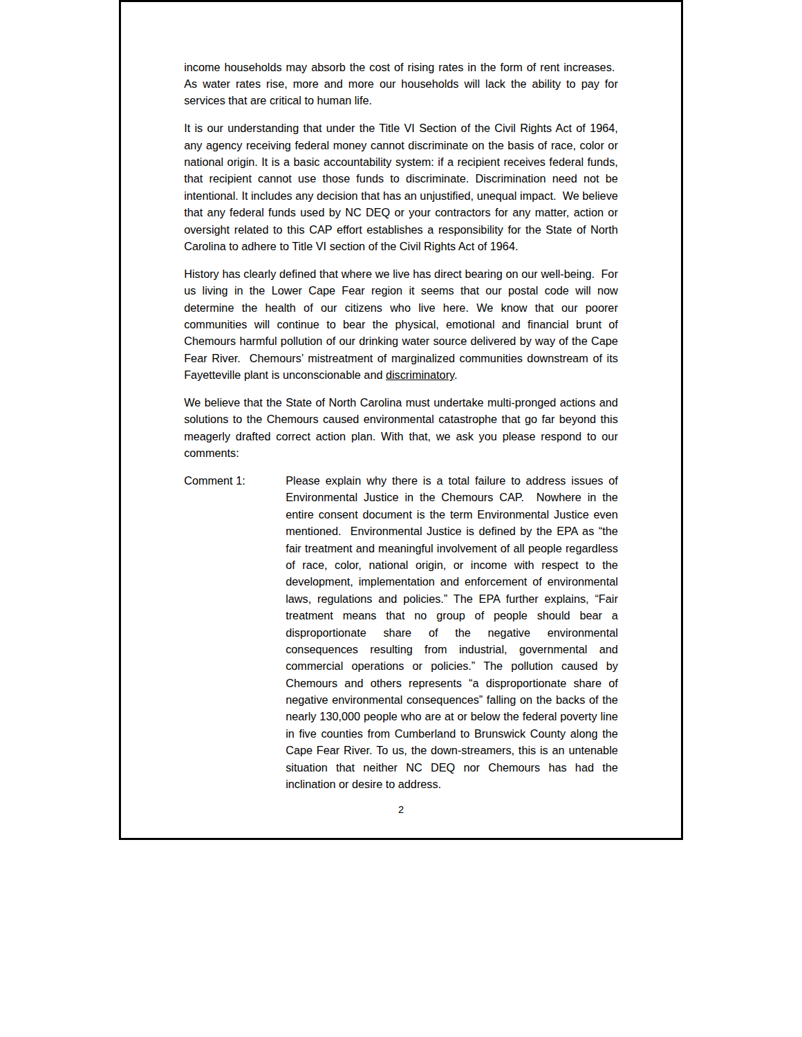income households may absorb the cost of rising rates in the form of rent increases. As water rates rise, more and more our households will lack the ability to pay for services that are critical to human life.
It is our understanding that under the Title VI Section of the Civil Rights Act of 1964, any agency receiving federal money cannot discriminate on the basis of race, color or national origin. It is a basic accountability system: if a recipient receives federal funds, that recipient cannot use those funds to discriminate. Discrimination need not be intentional. It includes any decision that has an unjustified, unequal impact. We believe that any federal funds used by NC DEQ or your contractors for any matter, action or oversight related to this CAP effort establishes a responsibility for the State of North Carolina to adhere to Title VI section of the Civil Rights Act of 1964.
History has clearly defined that where we live has direct bearing on our well-being. For us living in the Lower Cape Fear region it seems that our postal code will now determine the health of our citizens who live here. We know that our poorer communities will continue to bear the physical, emotional and financial brunt of Chemours harmful pollution of our drinking water source delivered by way of the Cape Fear River. Chemours’ mistreatment of marginalized communities downstream of its Fayetteville plant is unconscionable and discriminatory.
We believe that the State of North Carolina must undertake multi-pronged actions and solutions to the Chemours caused environmental catastrophe that go far beyond this meagerly drafted correct action plan. With that, we ask you please respond to our comments:
Comment 1:
Please explain why there is a total failure to address issues of Environmental Justice in the Chemours CAP. Nowhere in the entire consent document is the term Environmental Justice even mentioned. Environmental Justice is defined by the EPA as “the fair treatment and meaningful involvement of all people regardless of race, color, national origin, or income with respect to the development, implementation and enforcement of environmental laws, regulations and policies.” The EPA further explains, “Fair treatment means that no group of people should bear a disproportionate share of the negative environmental consequences resulting from industrial, governmental and commercial operations or policies.” The pollution caused by Chemours and others represents “a disproportionate share of negative environmental consequences” falling on the backs of the nearly 130,000 people who are at or below the federal poverty line in five counties from Cumberland to Brunswick County along the Cape Fear River. To us, the down-streamers, this is an untenable situation that neither NC DEQ nor Chemours has had the inclination or desire to address.
2